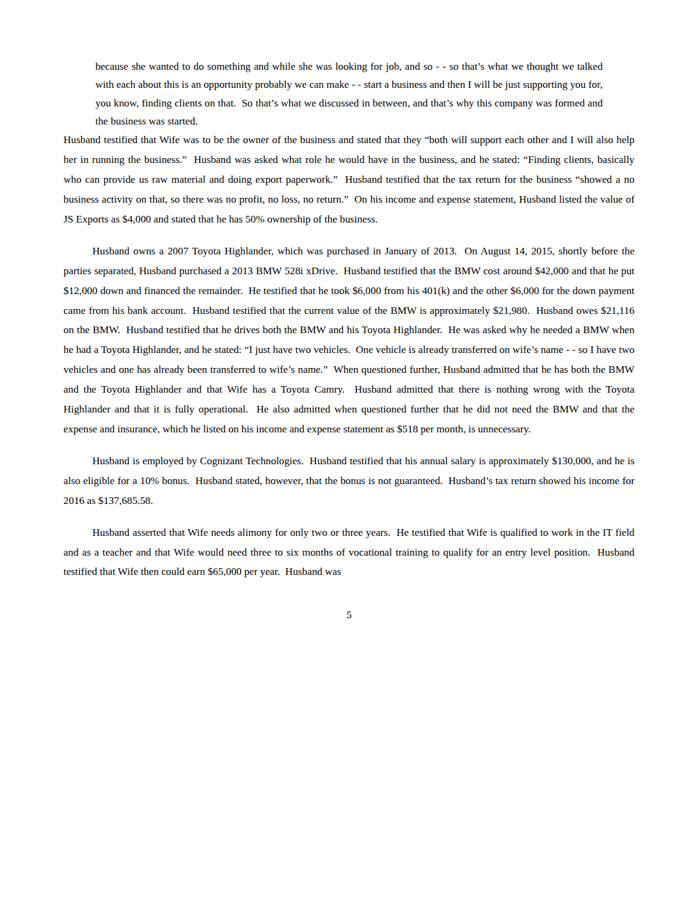because she wanted to do something and while she was looking for job, and so - - so that’s what we thought we talked with each about this is an opportunity probably we can make - - start a business and then I will be just supporting you for, you know, finding clients on that. So that’s what we discussed in between, and that’s why this company was formed and the business was started.
Husband testified that Wife was to be the owner of the business and stated that they “both will support each other and I will also help her in running the business.” Husband was asked what role he would have in the business, and he stated: “Finding clients, basically who can provide us raw material and doing export paperwork.” Husband testified that the tax return for the business “showed a no business activity on that, so there was no profit, no loss, no return.” On his income and expense statement, Husband listed the value of JS Exports as $4,000 and stated that he has 50% ownership of the business.
Husband owns a 2007 Toyota Highlander, which was purchased in January of 2013. On August 14, 2015, shortly before the parties separated, Husband purchased a 2013 BMW 528i xDrive. Husband testified that the BMW cost around $42,000 and that he put $12,000 down and financed the remainder. He testified that he took $6,000 from his 401(k) and the other $6,000 for the down payment came from his bank account. Husband testified that the current value of the BMW is approximately $21,980. Husband owes $21,116 on the BMW. Husband testified that he drives both the BMW and his Toyota Highlander. He was asked why he needed a BMW when he had a Toyota Highlander, and he stated: “I just have two vehicles. One vehicle is already transferred on wife’s name - - so I have two vehicles and one has already been transferred to wife’s name.” When questioned further, Husband admitted that he has both the BMW and the Toyota Highlander and that Wife has a Toyota Camry. Husband admitted that there is nothing wrong with the Toyota Highlander and that it is fully operational. He also admitted when questioned further that he did not need the BMW and that the expense and insurance, which he listed on his income and expense statement as $518 per month, is unnecessary.
Husband is employed by Cognizant Technologies. Husband testified that his annual salary is approximately $130,000, and he is also eligible for a 10% bonus. Husband stated, however, that the bonus is not guaranteed. Husband’s tax return showed his income for 2016 as $137,685.58.
Husband asserted that Wife needs alimony for only two or three years. He testified that Wife is qualified to work in the IT field and as a teacher and that Wife would need three to six months of vocational training to qualify for an entry level position. Husband testified that Wife then could earn $65,000 per year. Husband was
5